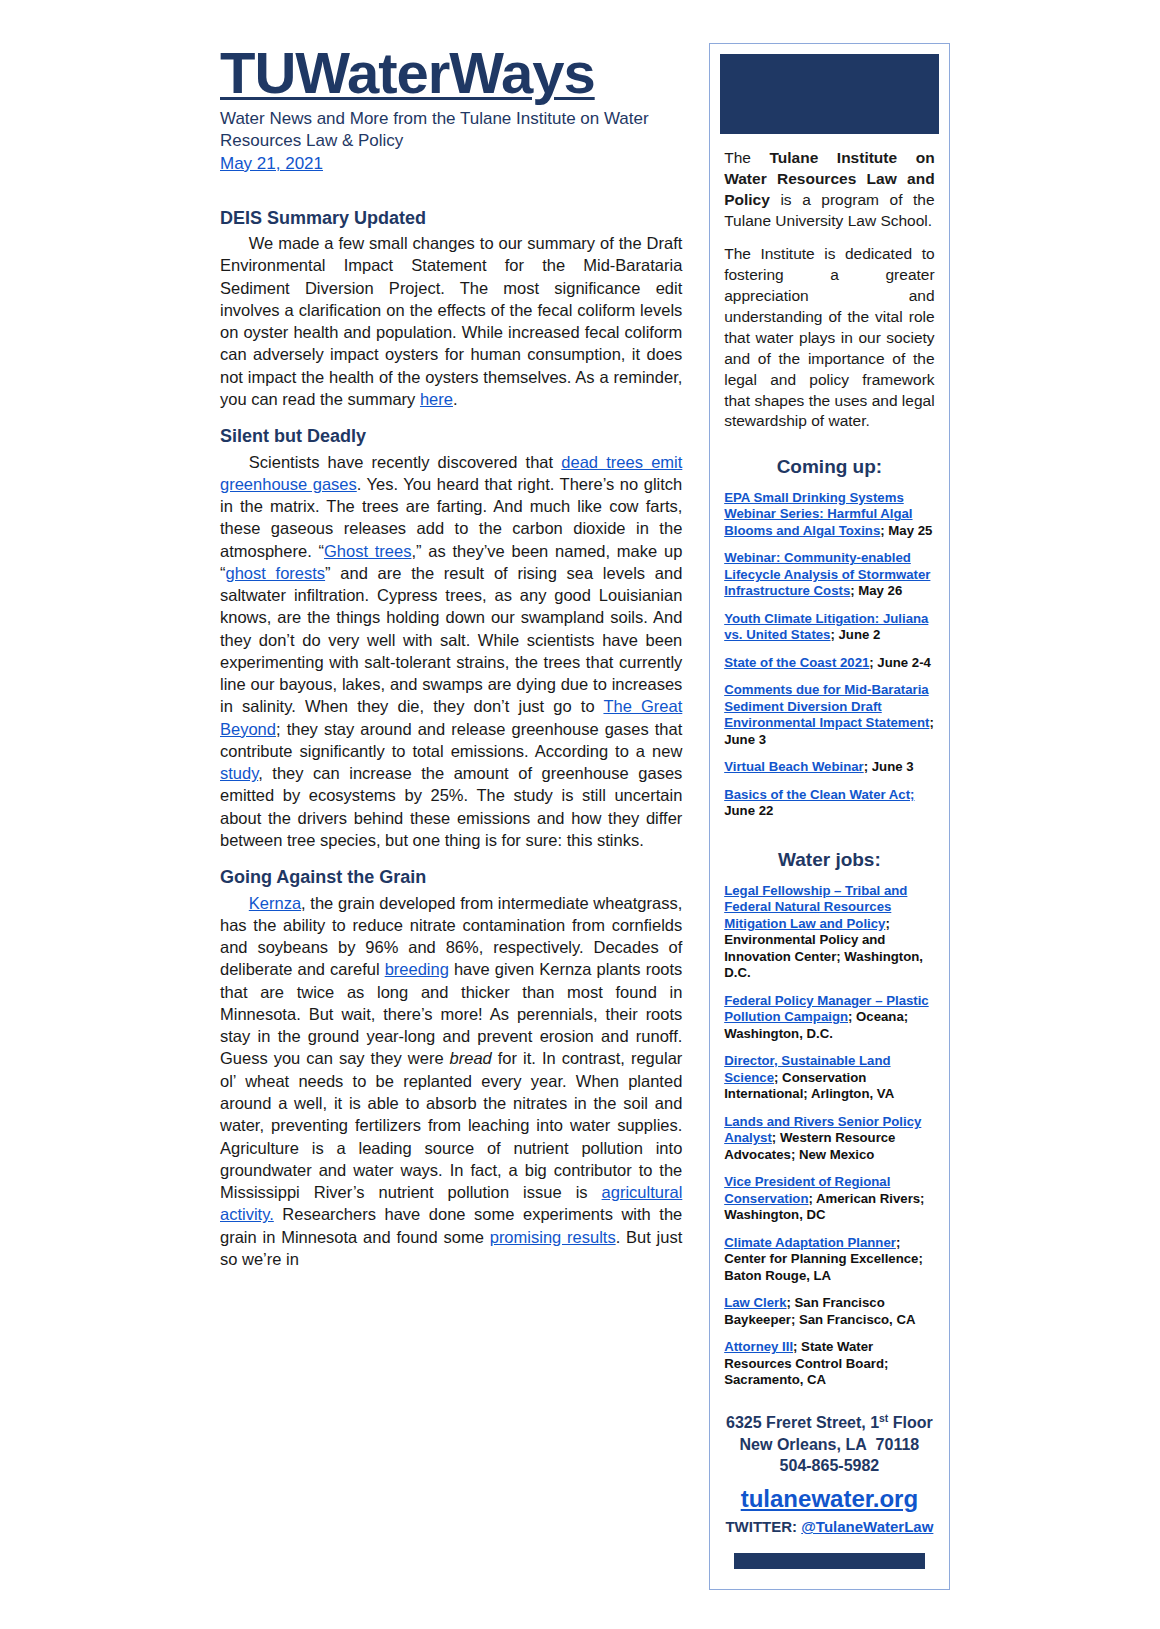TUWaterWays
Water News and More from the Tulane Institute on Water
Resources Law & Policy
May 21, 2021
DEIS Summary Updated
We made a few small changes to our summary of the Draft Environmental Impact Statement for the Mid-Barataria Sediment Diversion Project. The most significance edit involves a clarification on the effects of the fecal coliform levels on oyster health and population. While increased fecal coliform can adversely impact oysters for human consumption, it does not impact the health of the oysters themselves. As a reminder, you can read the summary here.
Silent but Deadly
Scientists have recently discovered that dead trees emit greenhouse gases. Yes. You heard that right. There’s no glitch in the matrix. The trees are farting. And much like cow farts, these gaseous releases add to the carbon dioxide in the atmosphere. “Ghost trees,” as they’ve been named, make up “ghost forests” and are the result of rising sea levels and saltwater infiltration. Cypress trees, as any good Louisianian knows, are the things holding down our swampland soils. And they don’t do very well with salt. While scientists have been experimenting with salt-tolerant strains, the trees that currently line our bayous, lakes, and swamps are dying due to increases in salinity. When they die, they don’t just go to The Great Beyond; they stay around and release greenhouse gases that contribute significantly to total emissions. According to a new study, they can increase the amount of greenhouse gases emitted by ecosystems by 25%. The study is still uncertain about the drivers behind these emissions and how they differ between tree species, but one thing is for sure: this stinks.
Going Against the Grain
Kernza, the grain developed from intermediate wheatgrass, has the ability to reduce nitrate contamination from cornfields and soybeans by 96% and 86%, respectively. Decades of deliberate and careful breeding have given Kernza plants roots that are twice as long and thicker than most found in Minnesota. But wait, there’s more! As perennials, their roots stay in the ground year-long and prevent erosion and runoff. Guess you can say they were bread for it. In contrast, regular ol’ wheat needs to be replanted every year. When planted around a well, it is able to absorb the nitrates in the soil and water, preventing fertilizers from leaching into water supplies. Agriculture is a leading source of nutrient pollution into groundwater and water ways. In fact, a big contributor to the Mississippi River’s nutrient pollution issue is agricultural activity. Researchers have done some experiments with the grain in Minnesota and found some promising results. But just so we’re in
The Tulane Institute on Water Resources Law and Policy is a program of the Tulane University Law School.
The Institute is dedicated to fostering a greater appreciation and understanding of the vital role that water plays in our society and of the importance of the legal and policy framework that shapes the uses and legal stewardship of water.
Coming up:
EPA Small Drinking Systems Webinar Series: Harmful Algal Blooms and Algal Toxins; May 25
Webinar: Community-enabled Lifecycle Analysis of Stormwater Infrastructure Costs; May 26
Youth Climate Litigation: Juliana vs. United States; June 2
State of the Coast 2021; June 2-4
Comments due for Mid-Barataria Sediment Diversion Draft Environmental Impact Statement; June 3
Virtual Beach Webinar; June 3
Basics of the Clean Water Act; June 22
Water jobs:
Legal Fellowship – Tribal and Federal Natural Resources Mitigation Law and Policy; Environmental Policy and Innovation Center; Washington, D.C.
Federal Policy Manager – Plastic Pollution Campaign; Oceana; Washington, D.C.
Director, Sustainable Land Science; Conservation International; Arlington, VA
Lands and Rivers Senior Policy Analyst; Western Resource Advocates; New Mexico
Vice President of Regional Conservation; American Rivers; Washington, DC
Climate Adaptation Planner; Center for Planning Excellence; Baton Rouge, LA
Law Clerk; San Francisco Baykeeper; San Francisco, CA
Attorney III; State Water Resources Control Board; Sacramento, CA
6325 Freret Street, 1st Floor
New Orleans, LA 70118
504-865-5982
tulanewater.org
TWITTER: @TulaneWaterLaw